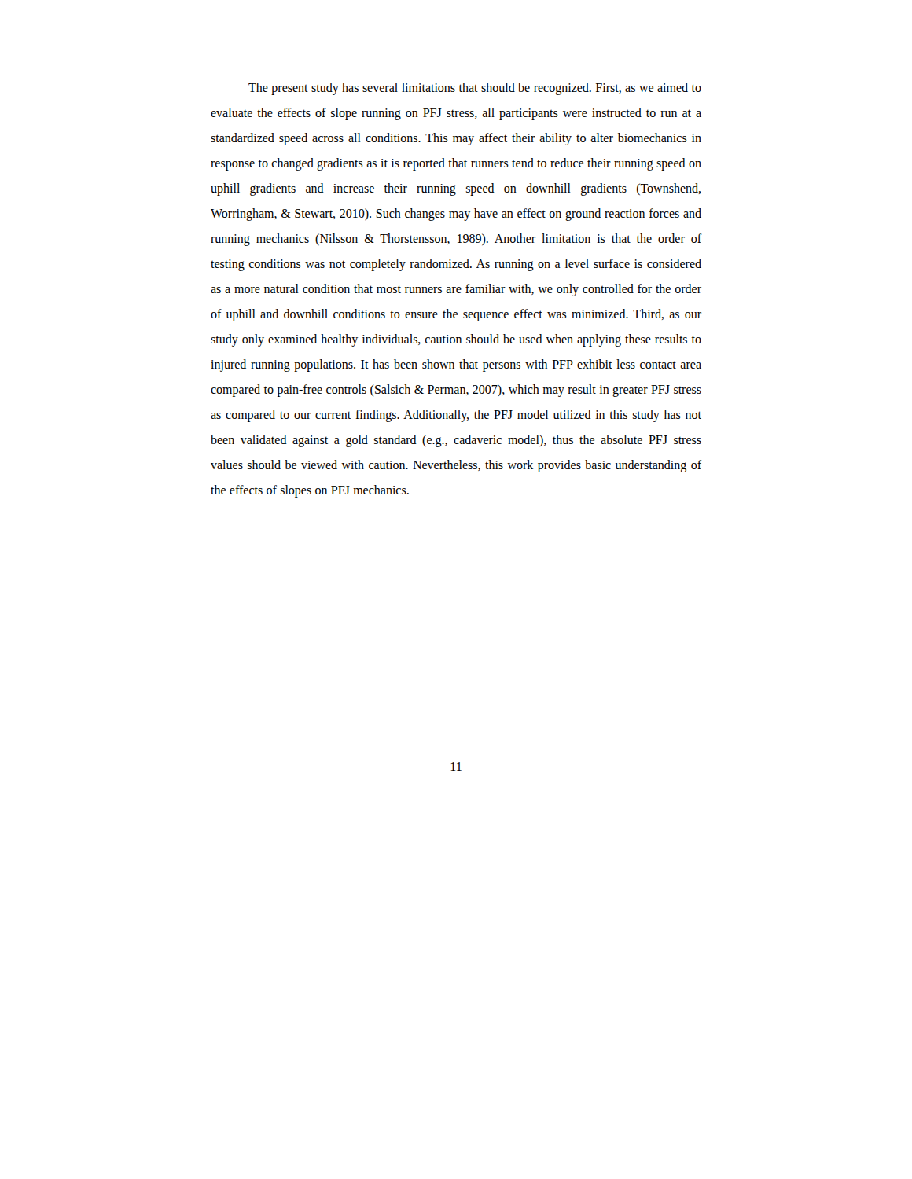The present study has several limitations that should be recognized. First, as we aimed to evaluate the effects of slope running on PFJ stress, all participants were instructed to run at a standardized speed across all conditions. This may affect their ability to alter biomechanics in response to changed gradients as it is reported that runners tend to reduce their running speed on uphill gradients and increase their running speed on downhill gradients (Townshend, Worringham, & Stewart, 2010). Such changes may have an effect on ground reaction forces and running mechanics (Nilsson & Thorstensson, 1989). Another limitation is that the order of testing conditions was not completely randomized. As running on a level surface is considered as a more natural condition that most runners are familiar with, we only controlled for the order of uphill and downhill conditions to ensure the sequence effect was minimized. Third, as our study only examined healthy individuals, caution should be used when applying these results to injured running populations. It has been shown that persons with PFP exhibit less contact area compared to pain-free controls (Salsich & Perman, 2007), which may result in greater PFJ stress as compared to our current findings. Additionally, the PFJ model utilized in this study has not been validated against a gold standard (e.g., cadaveric model), thus the absolute PFJ stress values should be viewed with caution. Nevertheless, this work provides basic understanding of the effects of slopes on PFJ mechanics.
11